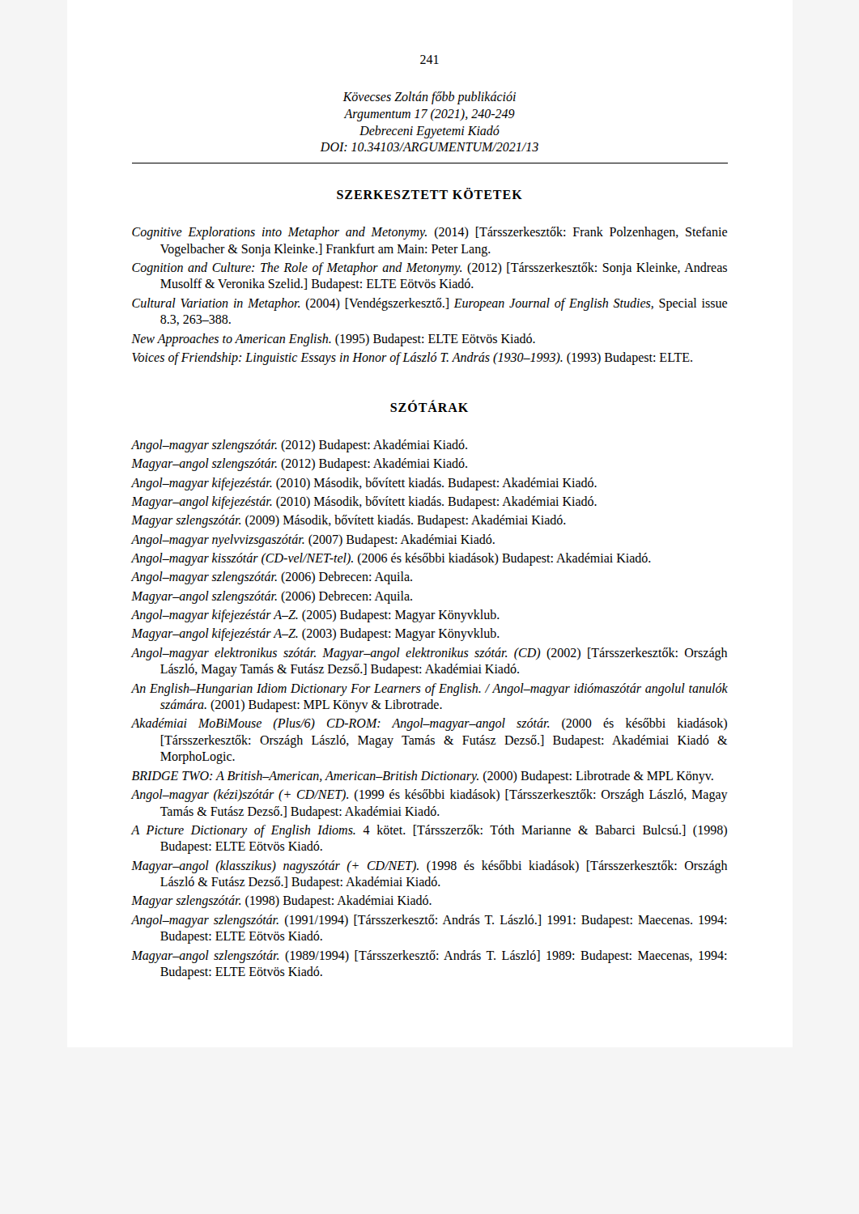241
Kövecses Zoltán főbb publikációi
Argumentum 17 (2021), 240-249
Debreceni Egyetemi Kiadó
DOI: 10.34103/ARGUMENTUM/2021/13
SZERKESZTETT KÖTETEK
Cognitive Explorations into Metaphor and Metonymy. (2014) [Társszerkesztők: Frank Polzenhagen, Stefanie Vogelbacher & Sonja Kleinke.] Frankfurt am Main: Peter Lang.
Cognition and Culture: The Role of Metaphor and Metonymy. (2012) [Társszerkesztők: Sonja Kleinke, Andreas Musolff & Veronika Szelid.] Budapest: ELTE Eötvös Kiadó.
Cultural Variation in Metaphor. (2004) [Vendégszerkesztő.] European Journal of English Studies, Special issue 8.3, 263–388.
New Approaches to American English. (1995) Budapest: ELTE Eötvös Kiadó.
Voices of Friendship: Linguistic Essays in Honor of László T. András (1930–1993). (1993) Budapest: ELTE.
SZÓTÁRAK
Angol–magyar szlengszótár. (2012) Budapest: Akadémiai Kiadó.
Magyar–angol szlengszótár. (2012) Budapest: Akadémiai Kiadó.
Angol–magyar kifejezéstár. (2010) Második, bővített kiadás. Budapest: Akadémiai Kiadó.
Magyar–angol kifejezéstár. (2010) Második, bővített kiadás. Budapest: Akadémiai Kiadó.
Magyar szlengszótár. (2009) Második, bővített kiadás. Budapest: Akadémiai Kiadó.
Angol–magyar nyelvvizsgaszótár. (2007) Budapest: Akadémiai Kiadó.
Angol–magyar kisszótár (CD-vel/NET-tel). (2006 és későbbi kiadások) Budapest: Akadémiai Kiadó.
Angol–magyar szlengszótár. (2006) Debrecen: Aquila.
Magyar–angol szlengszótár. (2006) Debrecen: Aquila.
Angol–magyar kifejezéstár A–Z. (2005) Budapest: Magyar Könyvklub.
Magyar–angol kifejezéstár A–Z. (2003) Budapest: Magyar Könyvklub.
Angol–magyar elektronikus szótár. Magyar–angol elektronikus szótár. (CD) (2002) [Társszerkesztők: Országh László, Magay Tamás & Futász Dezső.] Budapest: Akadémiai Kiadó.
An English–Hungarian Idiom Dictionary For Learners of English. / Angol–magyar idiómaszótár angolul tanulók számára. (2001) Budapest: MPL Könyv & Librotrade.
Akadémiai MoBiMouse (Plus/6) CD-ROM: Angol–magyar–angol szótár. (2000 és későbbi kiadások) [Társszerkesztők: Országh László, Magay Tamás & Futász Dezső.] Budapest: Akadémiai Kiadó & MorphoLogic.
BRIDGE TWO: A British–American, American–British Dictionary. (2000) Budapest: Librotrade & MPL Könyv.
Angol–magyar (kézi)szótár (+ CD/NET). (1999 és későbbi kiadások) [Társszerkesztők: Országh László, Magay Tamás & Futász Dezső.] Budapest: Akadémiai Kiadó.
A Picture Dictionary of English Idioms. 4 kötet. [Társszerzők: Tóth Marianne & Babarci Bulcsú.] (1998) Budapest: ELTE Eötvös Kiadó.
Magyar–angol (klasszikus) nagyszótár (+ CD/NET). (1998 és későbbi kiadások) [Társszerkesztők: Országh László & Futász Dezső.] Budapest: Akadémiai Kiadó.
Magyar szlengszótár. (1998) Budapest: Akadémiai Kiadó.
Angol–magyar szlengszótár. (1991/1994) [Társszerkesztő: András T. László.] 1991: Budapest: Maecenas. 1994: Budapest: ELTE Eötvös Kiadó.
Magyar–angol szlengszótár. (1989/1994) [Társszerkesztő: András T. László] 1989: Budapest: Maecenas, 1994: Budapest: ELTE Eötvös Kiadó.